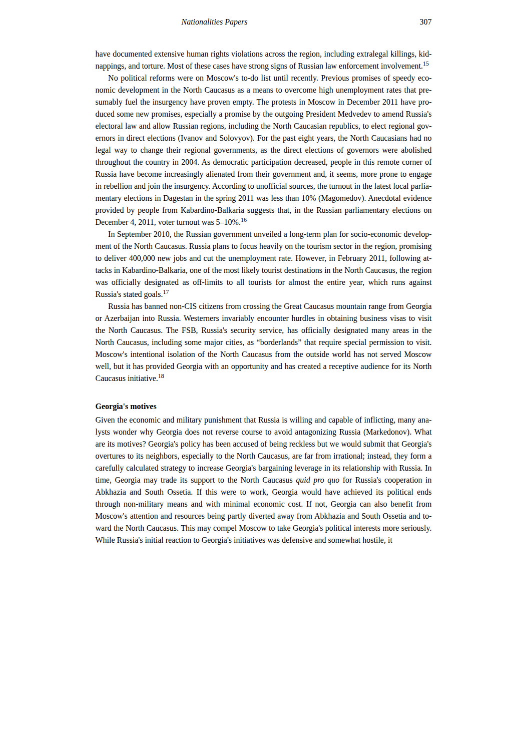Nationalities Papers 307
have documented extensive human rights violations across the region, including extralegal killings, kidnappings, and torture. Most of these cases have strong signs of Russian law enforcement involvement.15
No political reforms were on Moscow's to-do list until recently. Previous promises of speedy economic development in the North Caucasus as a means to overcome high unemployment rates that presumably fuel the insurgency have proven empty. The protests in Moscow in December 2011 have produced some new promises, especially a promise by the outgoing President Medvedev to amend Russia's electoral law and allow Russian regions, including the North Caucasian republics, to elect regional governors in direct elections (Ivanov and Solovyov). For the past eight years, the North Caucasians had no legal way to change their regional governments, as the direct elections of governors were abolished throughout the country in 2004. As democratic participation decreased, people in this remote corner of Russia have become increasingly alienated from their government and, it seems, more prone to engage in rebellion and join the insurgency. According to unofficial sources, the turnout in the latest local parliamentary elections in Dagestan in the spring 2011 was less than 10% (Magomedov). Anecdotal evidence provided by people from Kabardino-Balkaria suggests that, in the Russian parliamentary elections on December 4, 2011, voter turnout was 5–10%.16
In September 2010, the Russian government unveiled a long-term plan for socio-economic development of the North Caucasus. Russia plans to focus heavily on the tourism sector in the region, promising to deliver 400,000 new jobs and cut the unemployment rate. However, in February 2011, following attacks in Kabardino-Balkaria, one of the most likely tourist destinations in the North Caucasus, the region was officially designated as off-limits to all tourists for almost the entire year, which runs against Russia's stated goals.17
Russia has banned non-CIS citizens from crossing the Great Caucasus mountain range from Georgia or Azerbaijan into Russia. Westerners invariably encounter hurdles in obtaining business visas to visit the North Caucasus. The FSB, Russia's security service, has officially designated many areas in the North Caucasus, including some major cities, as “borderlands” that require special permission to visit. Moscow's intentional isolation of the North Caucasus from the outside world has not served Moscow well, but it has provided Georgia with an opportunity and has created a receptive audience for its North Caucasus initiative.18
Georgia's motives
Given the economic and military punishment that Russia is willing and capable of inflicting, many analysts wonder why Georgia does not reverse course to avoid antagonizing Russia (Markedonov). What are its motives? Georgia's policy has been accused of being reckless but we would submit that Georgia's overtures to its neighbors, especially to the North Caucasus, are far from irrational; instead, they form a carefully calculated strategy to increase Georgia's bargaining leverage in its relationship with Russia. In time, Georgia may trade its support to the North Caucasus quid pro quo for Russia's cooperation in Abkhazia and South Ossetia. If this were to work, Georgia would have achieved its political ends through non-military means and with minimal economic cost. If not, Georgia can also benefit from Moscow's attention and resources being partly diverted away from Abkhazia and South Ossetia and toward the North Caucasus. This may compel Moscow to take Georgia's political interests more seriously. While Russia's initial reaction to Georgia's initiatives was defensive and somewhat hostile, it